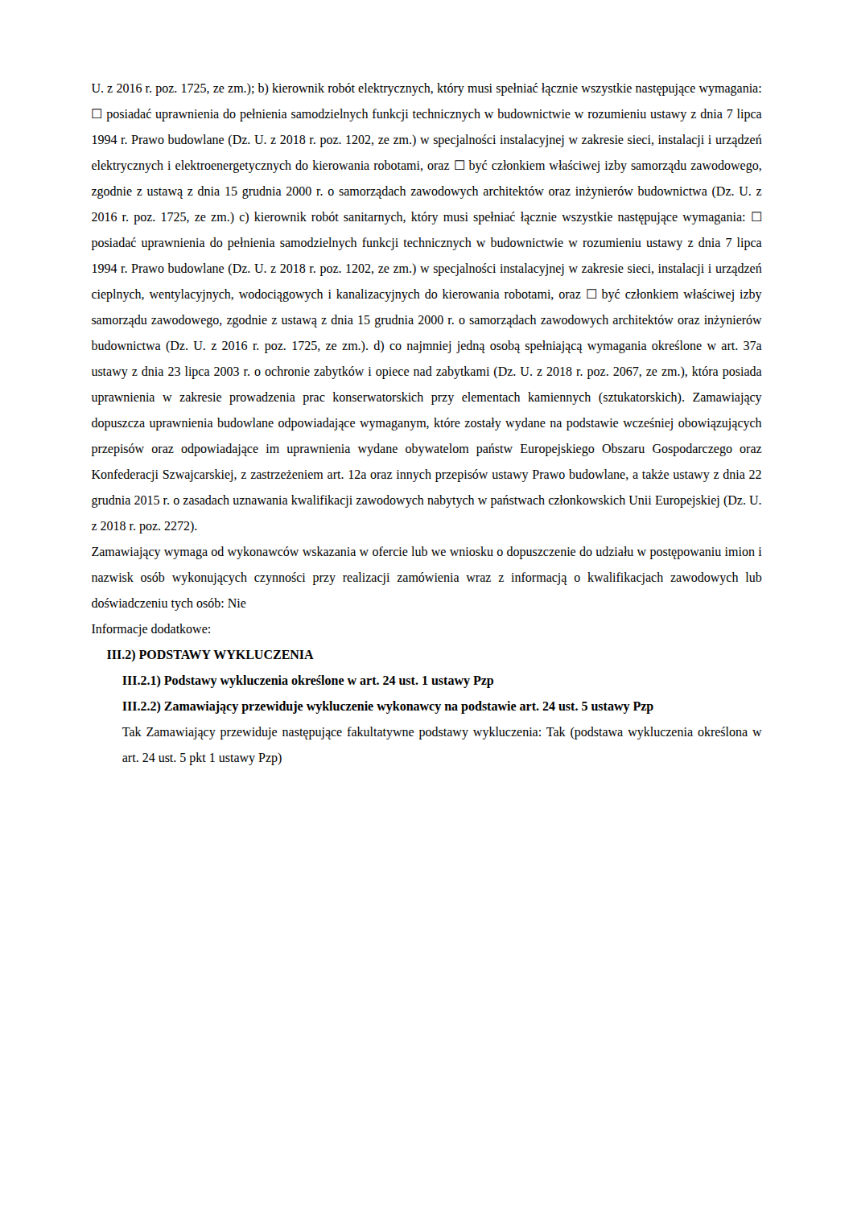U. z 2016 r. poz. 1725, ze zm.); b) kierownik robót elektrycznych, który musi spełniać łącznie wszystkie następujące wymagania: ☐ posiadać uprawnienia do pełnienia samodzielnych funkcji technicznych w budownictwie w rozumieniu ustawy z dnia 7 lipca 1994 r. Prawo budowlane (Dz. U. z 2018 r. poz. 1202, ze zm.) w specjalności instalacyjnej w zakresie sieci, instalacji i urządzeń elektrycznych i elektroenergetycznych do kierowania robotami, oraz ☐ być członkiem właściwej izby samorządu zawodowego, zgodnie z ustawą z dnia 15 grudnia 2000 r. o samorządach zawodowych architektów oraz inżynierów budownictwa (Dz. U. z 2016 r. poz. 1725, ze zm.) c) kierownik robót sanitarnych, który musi spełniać łącznie wszystkie następujące wymagania: ☐ posiadać uprawnienia do pełnienia samodzielnych funkcji technicznych w budownictwie w rozumieniu ustawy z dnia 7 lipca 1994 r. Prawo budowlane (Dz. U. z 2018 r. poz. 1202, ze zm.) w specjalności instalacyjnej w zakresie sieci, instalacji i urządzeń cieplnych, wentylacyjnych, wodociągowych i kanalizacyjnych do kierowania robotami, oraz ☐ być członkiem właściwej izby samorządu zawodowego, zgodnie z ustawą z dnia 15 grudnia 2000 r. o samorządach zawodowych architektów oraz inżynierów budownictwa (Dz. U. z 2016 r. poz. 1725, ze zm.). d) co najmniej jedną osobą spełniającą wymagania określone w art. 37a ustawy z dnia 23 lipca 2003 r. o ochronie zabytków i opiece nad zabytkami (Dz. U. z 2018 r. poz. 2067, ze zm.), która posiada uprawnienia w zakresie prowadzenia prac konserwatorskich przy elementach kamiennych (sztukatorskich). Zamawiający dopuszcza uprawnienia budowlane odpowiadające wymaganym, które zostały wydane na podstawie wcześniej obowiązujących przepisów oraz odpowiadające im uprawnienia wydane obywatelom państw Europejskiego Obszaru Gospodarczego oraz Konfederacji Szwajcarskiej, z zastrzeżeniem art. 12a oraz innych przepisów ustawy Prawo budowlane, a także ustawy z dnia 22 grudnia 2015 r. o zasadach uznawania kwalifikacji zawodowych nabytych w państwach członkowskich Unii Europejskiej (Dz. U. z 2018 r. poz. 2272).
Zamawiający wymaga od wykonawców wskazania w ofercie lub we wniosku o dopuszczenie do udziału w postępowaniu imion i nazwisk osób wykonujących czynności przy realizacji zamówienia wraz z informacją o kwalifikacjach zawodowych lub doświadczeniu tych osób: Nie
Informacje dodatkowe:
III.2) PODSTAWY WYKLUCZENIA
III.2.1) Podstawy wykluczenia określone w art. 24 ust. 1 ustawy Pzp
III.2.2) Zamawiający przewiduje wykluczenie wykonawcy na podstawie art. 24 ust. 5 ustawy Pzp
Tak Zamawiający przewiduje następujące fakultatywne podstawy wykluczenia: Tak (podstawa wykluczenia określona w art. 24 ust. 5 pkt 1 ustawy Pzp)